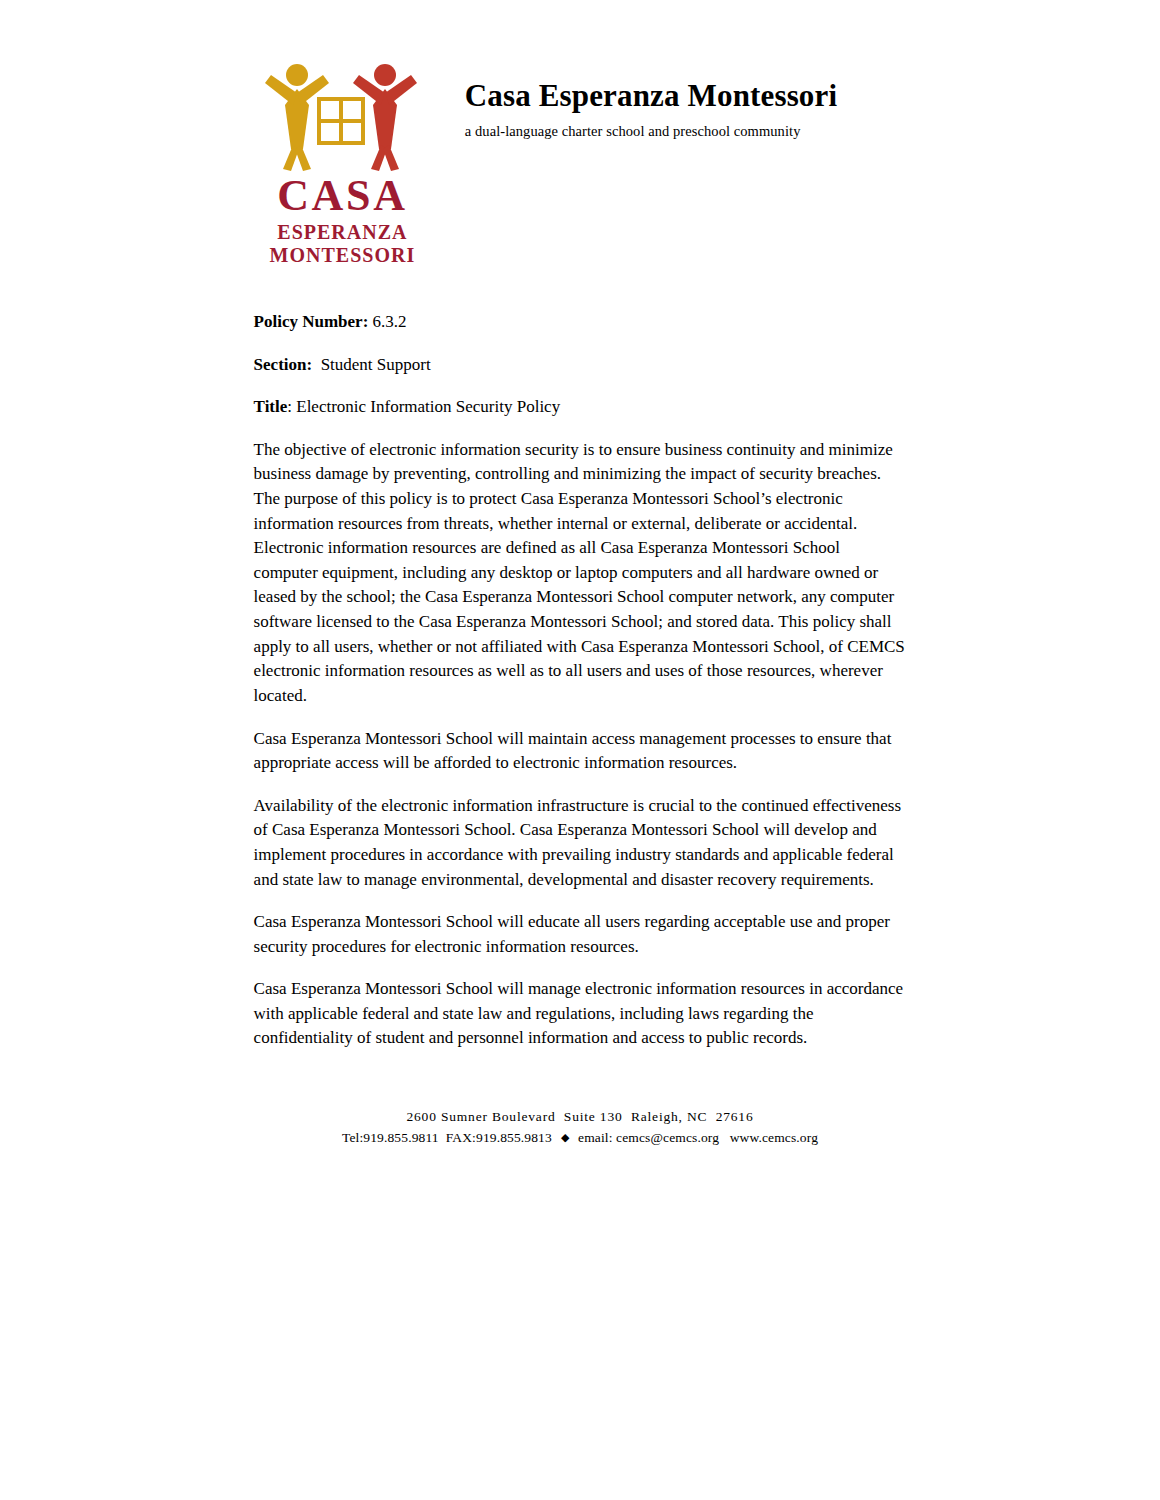CASA
ESPERANZA
MONTESSORI
Casa Esperanza Montessori
a dual-language charter school and preschool community
Policy Number: 6.3.2
Section: Student Support
Title: Electronic Information Security Policy
The objective of electronic information security is to ensure business continuity and minimize business damage by preventing, controlling and minimizing the impact of security breaches. The purpose of this policy is to protect Casa Esperanza Montessori School’s electronic information resources from threats, whether internal or external, deliberate or accidental. Electronic information resources are defined as all Casa Esperanza Montessori School computer equipment, including any desktop or laptop computers and all hardware owned or leased by the school; the Casa Esperanza Montessori School computer network, any computer software licensed to the Casa Esperanza Montessori School; and stored data. This policy shall apply to all users, whether or not affiliated with Casa Esperanza Montessori School, of CEMCS electronic information resources as well as to all users and uses of those resources, wherever located.
Casa Esperanza Montessori School will maintain access management processes to ensure that appropriate access will be afforded to electronic information resources.
Availability of the electronic information infrastructure is crucial to the continued effectiveness of Casa Esperanza Montessori School. Casa Esperanza Montessori School will develop and implement procedures in accordance with prevailing industry standards and applicable federal and state law to manage environmental, developmental and disaster recovery requirements.
Casa Esperanza Montessori School will educate all users regarding acceptable use and proper security procedures for electronic information resources.
Casa Esperanza Montessori School will manage electronic information resources in accordance with applicable federal and state law and regulations, including laws regarding the confidentiality of student and personnel information and access to public records.
2600 Sumner Boulevard Suite 130 Raleigh, NC 27616
Tel:919.855.9811 FAX:919.855.9813 ◆ email: cemcs@cemcs.org www.cemcs.org